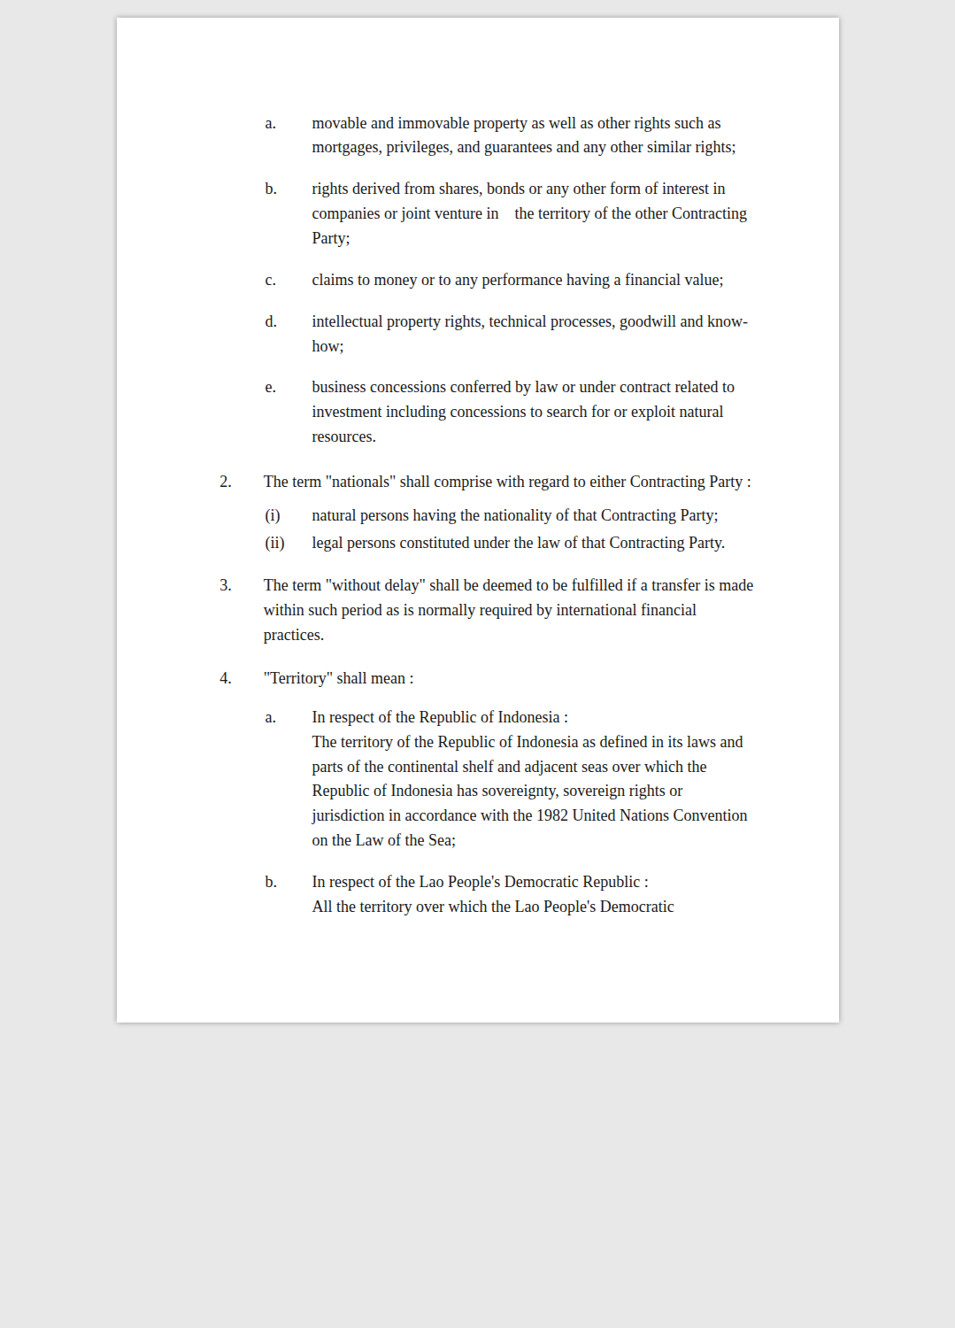a. movable and immovable property as well as other rights such as mortgages, privileges, and guarantees and any other similar rights;
b. rights derived from shares, bonds or any other form of interest in companies or joint venture in the territory of the other Contracting Party;
c. claims to money or to any performance having a financial value;
d. intellectual property rights, technical processes, goodwill and know-how;
e. business concessions conferred by law or under contract related to investment including concessions to search for or exploit natural resources.
2. The term "nationals" shall comprise with regard to either Contracting Party :
(i) natural persons having the nationality of that Contracting Party;
(ii) legal persons constituted under the law of that Contracting Party.
3. The term "without delay" shall be deemed to be fulfilled if a transfer is made within such period as is normally required by international financial practices.
4. "Territory" shall mean :
a. In respect of the Republic of Indonesia : The territory of the Republic of Indonesia as defined in its laws and parts of the continental shelf and adjacent seas over which the Republic of Indonesia has sovereignty, sovereign rights or jurisdiction in accordance with the 1982 United Nations Convention on the Law of the Sea;
b. In respect of the Lao People's Democratic Republic : All the territory over which the Lao People's Democratic